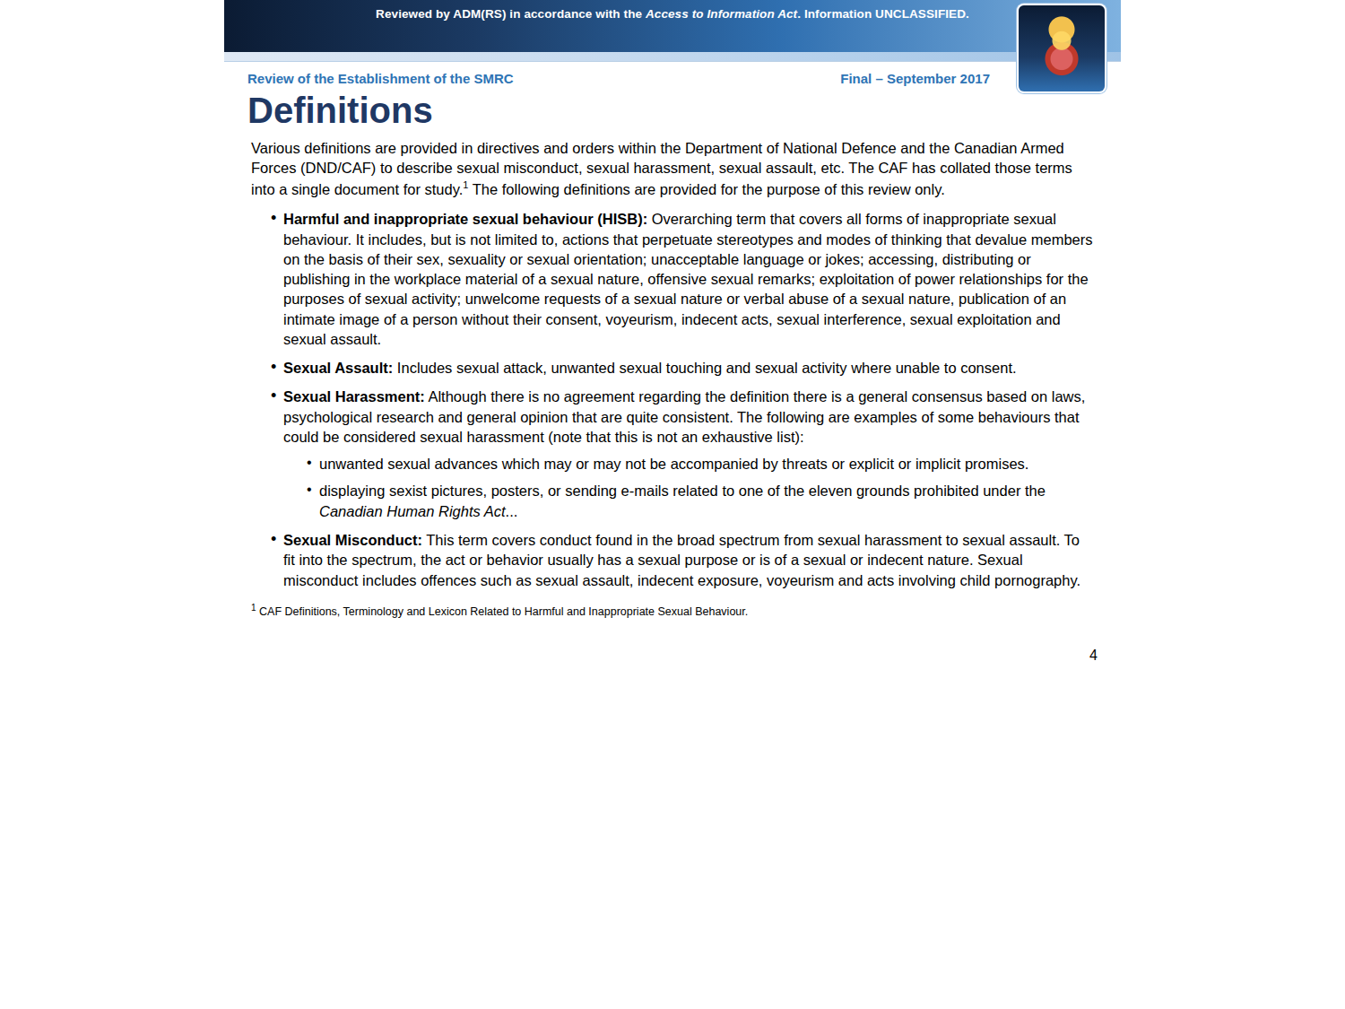Reviewed by ADM(RS) in accordance with the Access to Information Act. Information UNCLASSIFIED.
Review of the Establishment of the SMRC
Final – September 2017
Definitions
Various definitions are provided in directives and orders within the Department of National Defence and the Canadian Armed Forces (DND/CAF) to describe sexual misconduct, sexual harassment, sexual assault, etc. The CAF has collated those terms into a single document for study.1 The following definitions are provided for the purpose of this review only.
Harmful and inappropriate sexual behaviour (HISB): Overarching term that covers all forms of inappropriate sexual behaviour. It includes, but is not limited to, actions that perpetuate stereotypes and modes of thinking that devalue members on the basis of their sex, sexuality or sexual orientation; unacceptable language or jokes; accessing, distributing or publishing in the workplace material of a sexual nature, offensive sexual remarks; exploitation of power relationships for the purposes of sexual activity; unwelcome requests of a sexual nature or verbal abuse of a sexual nature, publication of an intimate image of a person without their consent, voyeurism, indecent acts, sexual interference, sexual exploitation and sexual assault.
Sexual Assault: Includes sexual attack, unwanted sexual touching and sexual activity where unable to consent.
Sexual Harassment: Although there is no agreement regarding the definition there is a general consensus based on laws, psychological research and general opinion that are quite consistent. The following are examples of some behaviours that could be considered sexual harassment (note that this is not an exhaustive list):
unwanted sexual advances which may or may not be accompanied by threats or explicit or implicit promises.
displaying sexist pictures, posters, or sending e-mails related to one of the eleven grounds prohibited under the Canadian Human Rights Act...
Sexual Misconduct: This term covers conduct found in the broad spectrum from sexual harassment to sexual assault. To fit into the spectrum, the act or behavior usually has a sexual purpose or is of a sexual or indecent nature. Sexual misconduct includes offences such as sexual assault, indecent exposure, voyeurism and acts involving child pornography.
1 CAF Definitions, Terminology and Lexicon Related to Harmful and Inappropriate Sexual Behaviour.
4